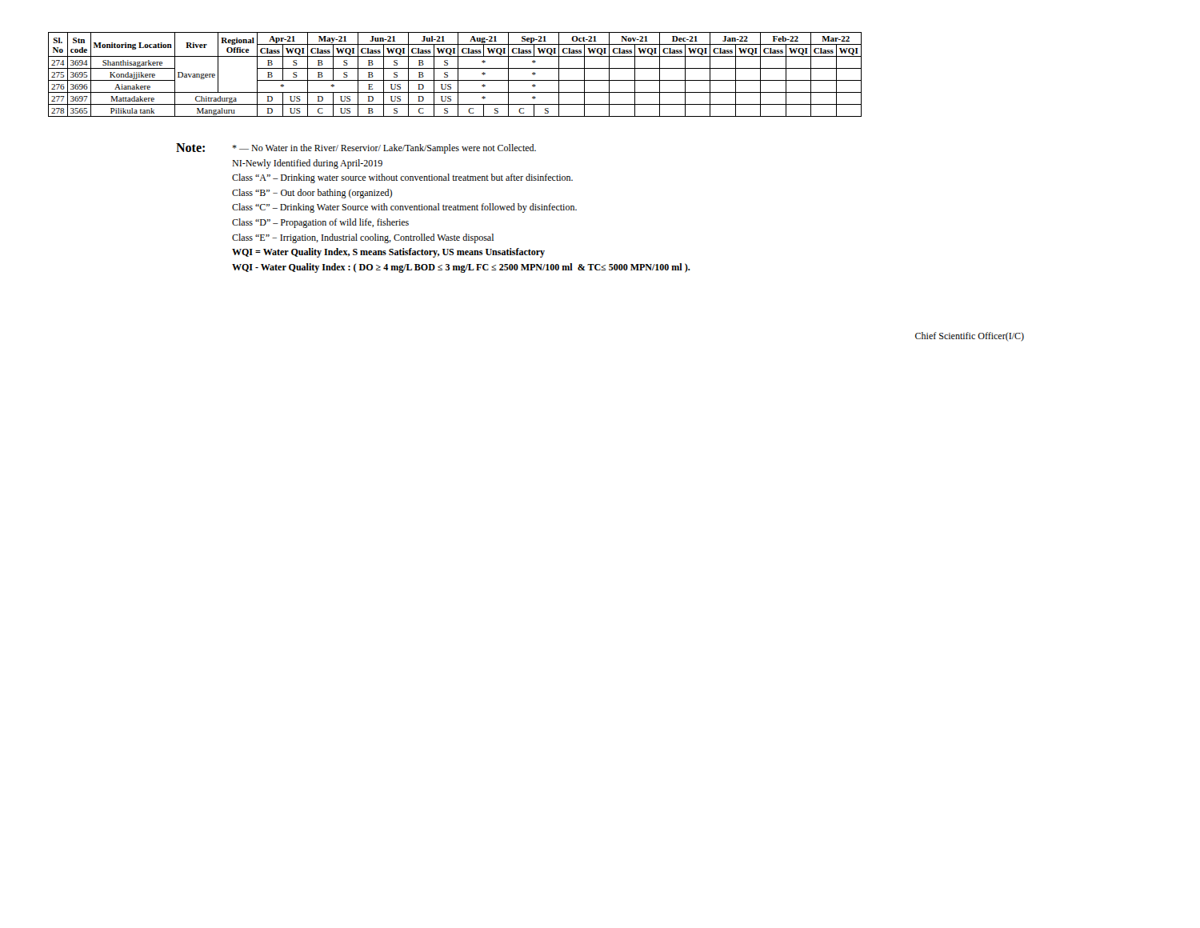| Sl. No | Stn code | Monitoring Location | River | Regional Office | Apr-21 | May-21 | Jun-21 | Jul-21 | Aug-21 | Sep-21 | Oct-21 | Nov-21 | Dec-21 | Jan-22 | Feb-22 | Mar-22 |
| --- | --- | --- | --- | --- | --- | --- | --- | --- | --- | --- | --- | --- | --- | --- | --- | --- |
| Class | WQI | Class | WQI | Class | WQI | Class | WQI | Class | WQI | Class | WQI | Class | WQI | Class | WQI | Class | WQI | Class | WQI | Class | WQI | Class | WQI |
| 274 | 3694 | Shanthisagarkere | Davangere | | B | S | B | S | B | S | B | S | * | * | | | | | | | | | | | | |
| 275 | 3695 | Kondajjikere | B | S | B | S | B | S | B | S | * | * | | | | | | | | | | | | |
| 276 | 3696 | Aianakere | * | * | E | US | D | US | * | * | | | | | | | | | | | | |
| 277 | 3697 | Mattadakere | Chitradurga | D | US | D | US | D | US | D | US | * | * | | | | | | | | | | | | |
| 278 | 3565 | Pilikula tank | Mangaluru | D | US | C | US | B | S | C | S | C | S | C | S | | | | | | | | | | | | |
Note:
* — No Water in the River/ Reservior/ Lake/Tank/Samples were not Collected.
NI-Newly Identified during April-2019
Class “A” – Drinking water source without conventional treatment but after disinfection.
Class “B” − Out door bathing (organized)
Class “C” – Drinking Water Source with conventional treatment followed by disinfection.
Class “D” – Propagation of wild life, fisheries
Class “E” − Irrigation, Industrial cooling, Controlled Waste disposal
WQI = Water Quality Index, S means Satisfactory, US means Unsatisfactory
WQI - Water Quality Index : ( DO ≥ 4 mg/L BOD ≤ 3 mg/L FC ≤ 2500 MPN/100 ml & TC≤ 5000 MPN/100 ml ).
Chief Scientific Officer(I/C)